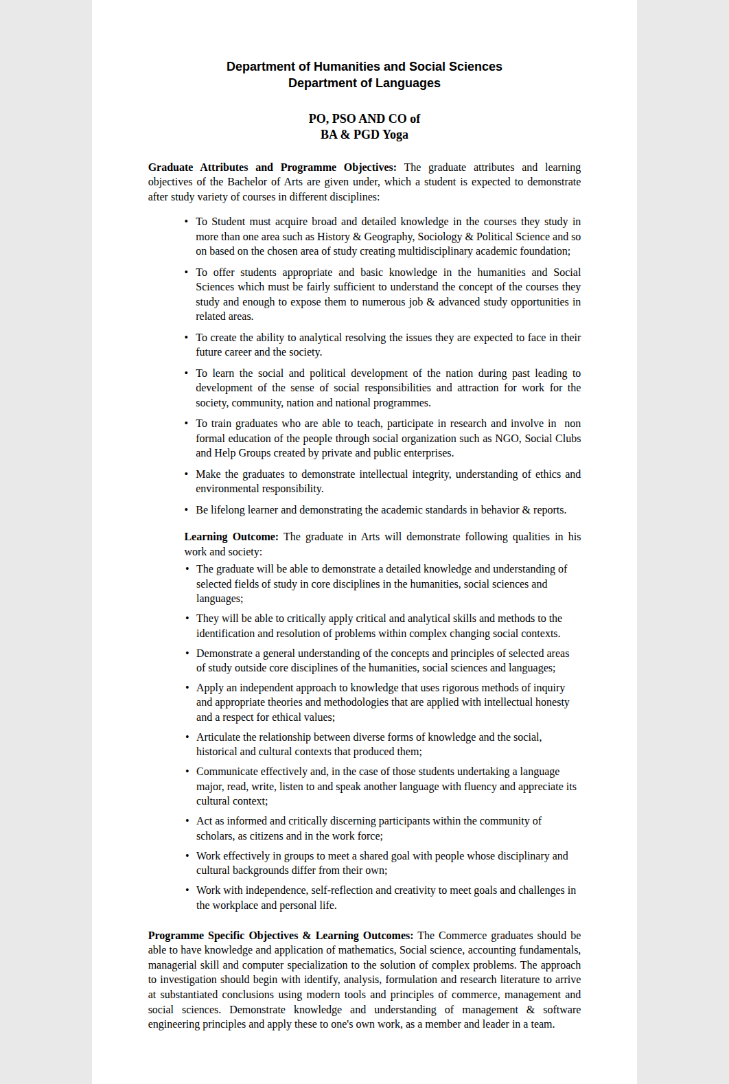Department of Humanities and Social Sciences
Department of Languages
PO, PSO AND CO of
BA & PGD Yoga
Graduate Attributes and Programme Objectives: The graduate attributes and learning objectives of the Bachelor of Arts are given under, which a student is expected to demonstrate after study variety of courses in different disciplines:
To Student must acquire broad and detailed knowledge in the courses they study in more than one area such as History & Geography, Sociology & Political Science and so on based on the chosen area of study creating multidisciplinary academic foundation;
To offer students appropriate and basic knowledge in the humanities and Social Sciences which must be fairly sufficient to understand the concept of the courses they study and enough to expose them to numerous job & advanced study opportunities in related areas.
To create the ability to analytical resolving the issues they are expected to face in their future career and the society.
To learn the social and political development of the nation during past leading to development of the sense of social responsibilities and attraction for work for the society, community, nation and national programmes.
To train graduates who are able to teach, participate in research and involve in non formal education of the people through social organization such as NGO, Social Clubs and Help Groups created by private and public enterprises.
Make the graduates to demonstrate intellectual integrity, understanding of ethics and environmental responsibility.
Be lifelong learner and demonstrating the academic standards in behavior & reports.
Learning Outcome: The graduate in Arts will demonstrate following qualities in his work and society:
The graduate will be able to demonstrate a detailed knowledge and understanding of selected fields of study in core disciplines in the humanities, social sciences and languages;
They will be able to critically apply critical and analytical skills and methods to the identification and resolution of problems within complex changing social contexts.
Demonstrate a general understanding of the concepts and principles of selected areas of study outside core disciplines of the humanities, social sciences and languages;
Apply an independent approach to knowledge that uses rigorous methods of inquiry and appropriate theories and methodologies that are applied with intellectual honesty and a respect for ethical values;
Articulate the relationship between diverse forms of knowledge and the social, historical and cultural contexts that produced them;
Communicate effectively and, in the case of those students undertaking a language major, read, write, listen to and speak another language with fluency and appreciate its cultural context;
Act as informed and critically discerning participants within the community of scholars, as citizens and in the work force;
Work effectively in groups to meet a shared goal with people whose disciplinary and cultural backgrounds differ from their own;
Work with independence, self-reflection and creativity to meet goals and challenges in the workplace and personal life.
Programme Specific Objectives & Learning Outcomes: The Commerce graduates should be able to have knowledge and application of mathematics, Social science, accounting fundamentals, managerial skill and computer specialization to the solution of complex problems. The approach to investigation should begin with identify, analysis, formulation and research literature to arrive at substantiated conclusions using modern tools and principles of commerce, management and social sciences. Demonstrate knowledge and understanding of management & software engineering principles and apply these to one's own work, as a member and leader in a team.